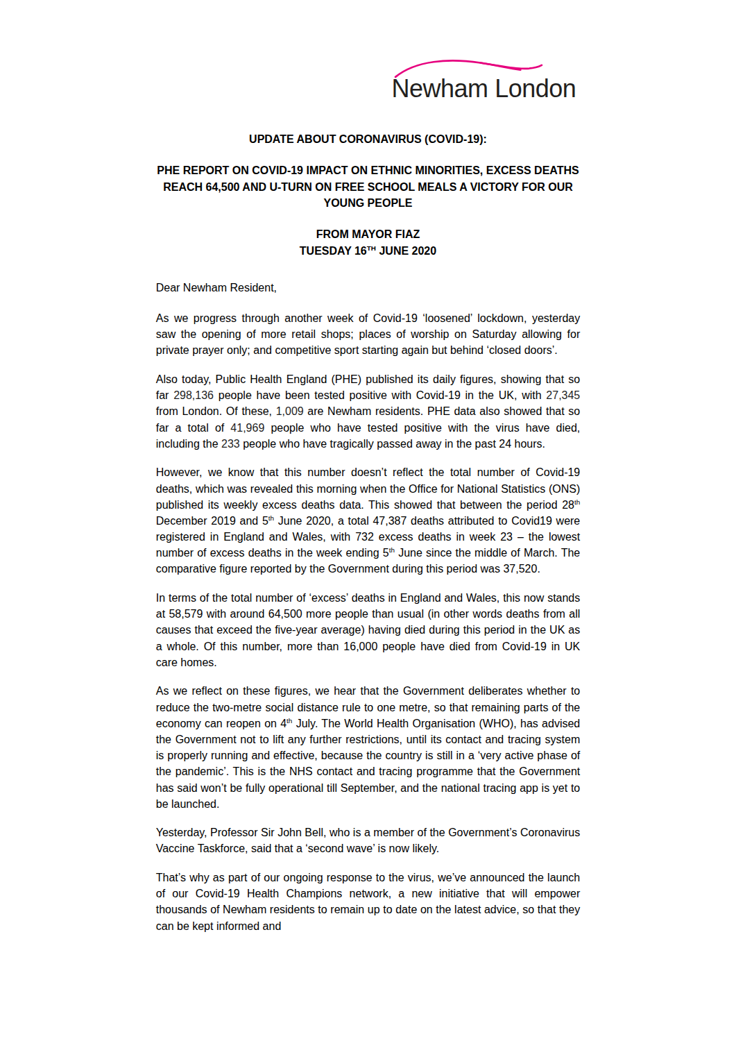Newham London
Update about Coronavirus (Covid-19):
PHE report on Covid-19 impact on ethnic minorities, excess deaths reach 64,500 and u-turn on free school meals a victory for our young people
From Mayor Fiaz
Tuesday 16th June 2020
Dear Newham Resident,
As we progress through another week of Covid-19 ‘loosened’ lockdown, yesterday saw the opening of more retail shops; places of worship on Saturday allowing for private prayer only; and competitive sport starting again but behind ‘closed doors’.
Also today, Public Health England (PHE) published its daily figures, showing that so far 298,136 people have been tested positive with Covid-19 in the UK, with 27,345 from London. Of these, 1,009 are Newham residents. PHE data also showed that so far a total of 41,969 people who have tested positive with the virus have died, including the 233 people who have tragically passed away in the past 24 hours.
However, we know that this number doesn’t reflect the total number of Covid-19 deaths, which was revealed this morning when the Office for National Statistics (ONS) published its weekly excess deaths data. This showed that between the period 28th December 2019 and 5th June 2020, a total 47,387 deaths attributed to Covid19 were registered in England and Wales, with 732 excess deaths in week 23 – the lowest number of excess deaths in the week ending 5th June since the middle of March. The comparative figure reported by the Government during this period was 37,520.
In terms of the total number of ‘excess’ deaths in England and Wales, this now stands at 58,579 with around 64,500 more people than usual (in other words deaths from all causes that exceed the five-year average) having died during this period in the UK as a whole. Of this number, more than 16,000 people have died from Covid-19 in UK care homes.
As we reflect on these figures, we hear that the Government deliberates whether to reduce the two-metre social distance rule to one metre, so that remaining parts of the economy can reopen on 4th July. The World Health Organisation (WHO), has advised the Government not to lift any further restrictions, until its contact and tracing system is properly running and effective, because the country is still in a ‘very active phase of the pandemic’. This is the NHS contact and tracing programme that the Government has said won’t be fully operational till September, and the national tracing app is yet to be launched.
Yesterday, Professor Sir John Bell, who is a member of the Government’s Coronavirus Vaccine Taskforce, said that a ‘second wave’ is now likely.
That’s why as part of our ongoing response to the virus, we’ve announced the launch of our Covid-19 Health Champions network, a new initiative that will empower thousands of Newham residents to remain up to date on the latest advice, so that they can be kept informed and